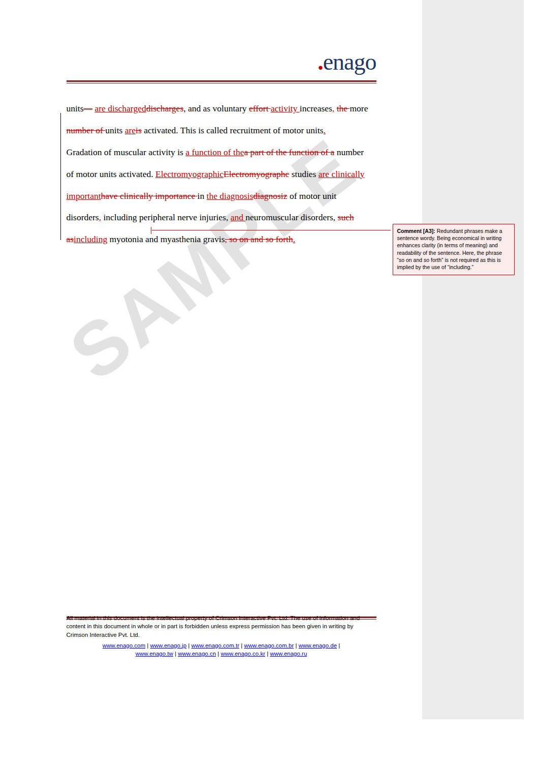SAMPLE
. enago
units— are dischargeddischarges, and as voluntary effort activity increases, the more number of units areis activated. This is called recruitment of motor units.
Gradation of muscular activity is a function of thea part of the function of a number of motor units activated. ElectromyographicElectromyographc studies are clinically importanthave clinically importance in the diagnosisdiagnosiz of motor unit disorders, including peripheral nerve injuries, and neuromuscular disorders, such asincluding myotonia and myasthenia gravis, so on and so forth.
Comment [A3]: Redundant phrases make a sentence wordy. Being economical in writing enhances clarity (in terms of meaning) and readability of the sentence. Here, the phrase “so on and so forth” is not required as this is implied by the use of “including.”
All material in this document is the intellectual property of Crimson Interactive Pvt. Ltd. The use of information and content in this document in whole or in part is forbidden unless express permission has been given in writing by Crimson Interactive Pvt. Ltd.
www.enago.com | www.enago.jp | www.enago.com.tr | www.enago.com.br | www.enago.de |
www.enago.tw | www.enago.cn | www.enago.co.kr | www.enago.ru